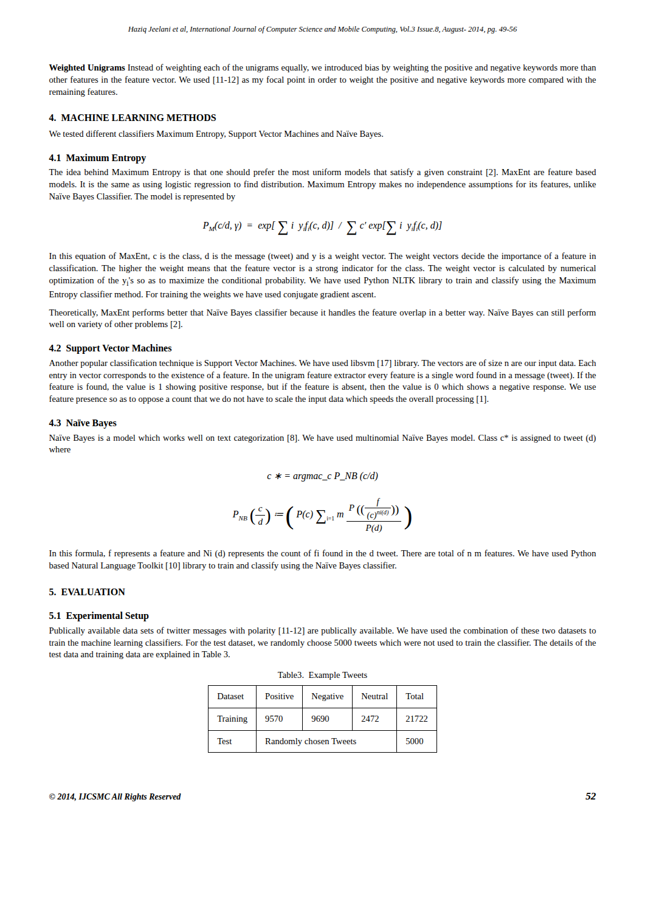Haziq Jeelani et al, International Journal of Computer Science and Mobile Computing, Vol.3 Issue.8, August- 2014, pg. 49-56
Weighted Unigrams Instead of weighting each of the unigrams equally, we introduced bias by weighting the positive and negative keywords more than other features in the feature vector. We used [11-12] as my focal point in order to weight the positive and negative keywords more compared with the remaining features.
4. MACHINE LEARNING METHODS
We tested different classifiers Maximum Entropy, Support Vector Machines and Naïve Bayes.
4.1 Maximum Entropy
The idea behind Maximum Entropy is that one should prefer the most uniform models that satisfy a given constraint [2]. MaxEnt are feature based models. It is the same as using logistic regression to find distribution. Maximum Entropy makes no independence assumptions for its features, unlike Naïve Bayes Classifier. The model is represented by
PM(c/d, γ) = exp[ ∑ i yifi(c, d)] / ∑ c′ exp[∑ i yifi(c, d)]
In this equation of MaxEnt, c is the class, d is the message (tweet) and y is a weight vector. The weight vectors decide the importance of a feature in classification. The higher the weight means that the feature vector is a strong indicator for the class. The weight vector is calculated by numerical optimization of the yi's so as to maximize the conditional probability. We have used Python NLTK library to train and classify using the Maximum Entropy classifier method. For training the weights we have used conjugate gradient ascent.
Theoretically, MaxEnt performs better that Naïve Bayes classifier because it handles the feature overlap in a better way. Naïve Bayes can still perform well on variety of other problems [2].
4.2 Support Vector Machines
Another popular classification technique is Support Vector Machines. We have used libsvm [17] library. The vectors are of size n are our input data. Each entry in vector corresponds to the existence of a feature. In the unigram feature extractor every feature is a single word found in a message (tweet). If the feature is found, the value is 1 showing positive response, but if the feature is absent, then the value is 0 which shows a negative response. We use feature presence so as to oppose a count that we do not have to scale the input data which speeds the overall processing [1].
4.3 Naïve Bayes
Naïve Bayes is a model which works well on text categorization [8]. We have used multinomial Naïve Bayes model. Class c* is assigned to tweet (d) where
c ∗ = argmac_c P_NB (c/d)
PNB (cd) ≔ ( P(c) ∑i=1 m P ((f(c)ni(d))) P(d) )
In this formula, f represents a feature and Ni (d) represents the count of fi found in the d tweet. There are total of n m features. We have used Python based Natural Language Toolkit [10] library to train and classify using the Naïve Bayes classifier.
5. EVALUATION
5.1 Experimental Setup
Publically available data sets of twitter messages with polarity [11-12] are publically available. We have used the combination of these two datasets to train the machine learning classifiers. For the test dataset, we randomly choose 5000 tweets which were not used to train the classifier. The details of the test data and training data are explained in Table 3.
Table3. Example Tweets
| Dataset | Positive | Negative | Neutral | Total |
| Training | 9570 | 9690 | 2472 | 21722 |
| Test | Randomly chosen Tweets | 5000 |
© 2014, IJCSMC All Rights Reserved 52